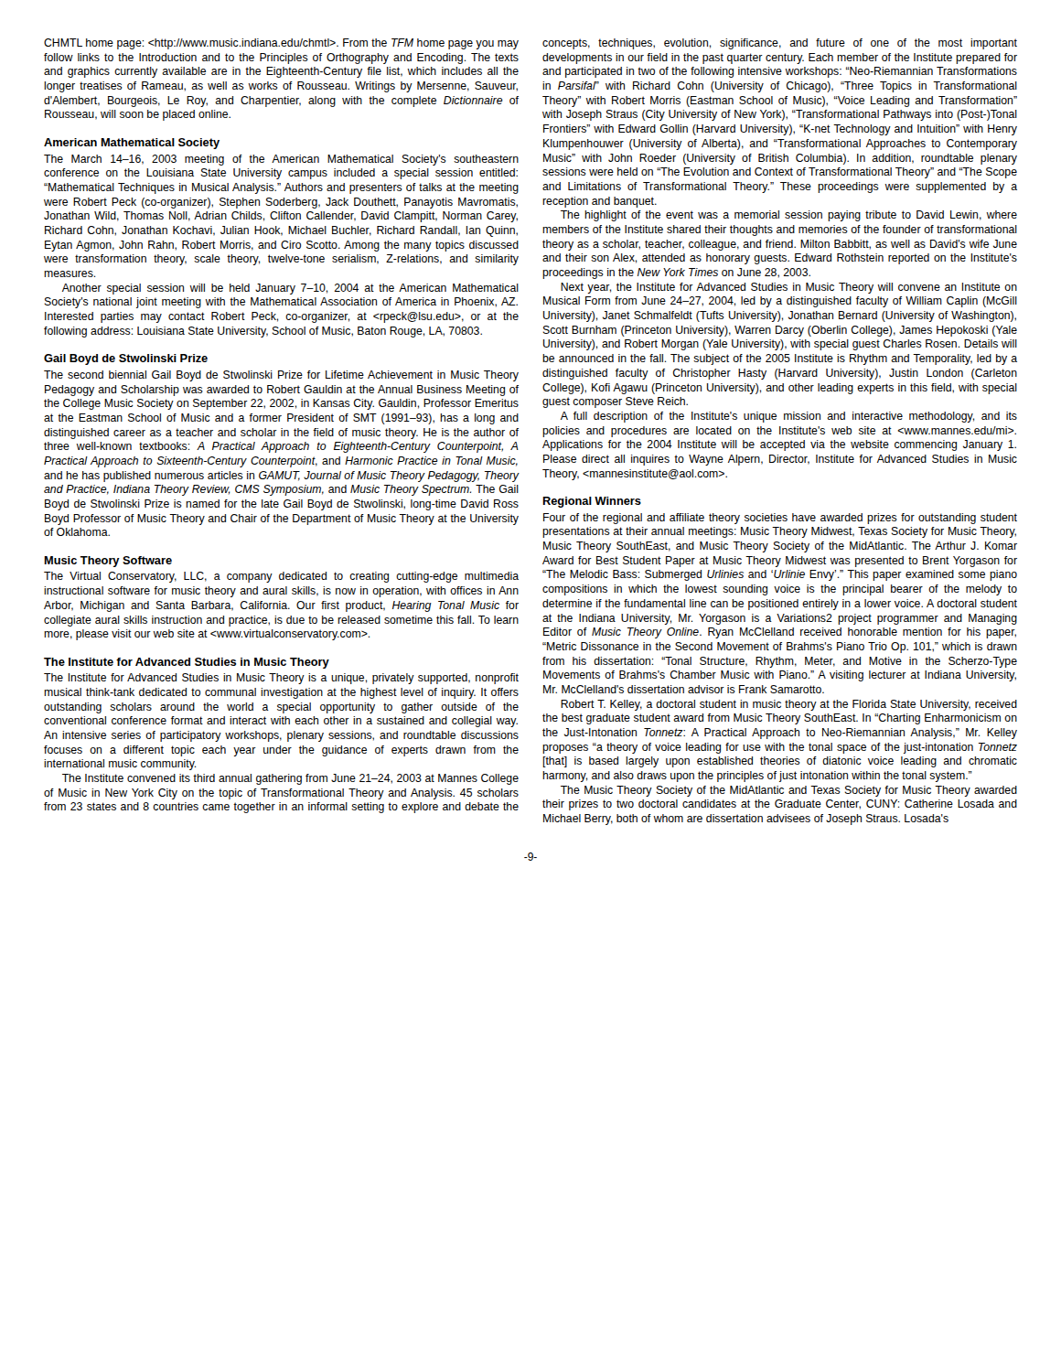CHMTL home page: <http://www.music.indiana.edu/chmtl>. From the TFM home page you may follow links to the Introduction and to the Principles of Orthography and Encoding. The texts and graphics currently available are in the Eighteenth-Century file list, which includes all the longer treatises of Rameau, as well as works of Rousseau. Writings by Mersenne, Sauveur, d'Alembert, Bourgeois, Le Roy, and Charpentier, along with the complete Dictionnaire of Rousseau, will soon be placed online.
American Mathematical Society
The March 14–16, 2003 meeting of the American Mathematical Society's southeastern conference on the Louisiana State University campus included a special session entitled: “Mathematical Techniques in Musical Analysis.” Authors and presenters of talks at the meeting were Robert Peck (co-organizer), Stephen Soderberg, Jack Douthett, Panayotis Mavromatis, Jonathan Wild, Thomas Noll, Adrian Childs, Clifton Callender, David Clampitt, Norman Carey, Richard Cohn, Jonathan Kochavi, Julian Hook, Michael Buchler, Richard Randall, Ian Quinn, Eytan Agmon, John Rahn, Robert Morris, and Ciro Scotto. Among the many topics discussed were transformation theory, scale theory, twelve-tone serialism, Z-relations, and similarity measures.
Another special session will be held January 7–10, 2004 at the American Mathematical Society's national joint meeting with the Mathematical Association of America in Phoenix, AZ. Interested parties may contact Robert Peck, co-organizer, at <rpeck@lsu.edu>, or at the following address: Louisiana State University, School of Music, Baton Rouge, LA, 70803.
Gail Boyd de Stwolinski Prize
The second biennial Gail Boyd de Stwolinski Prize for Lifetime Achievement in Music Theory Pedagogy and Scholarship was awarded to Robert Gauldin at the Annual Business Meeting of the College Music Society on September 22, 2002, in Kansas City. Gauldin, Professor Emeritus at the Eastman School of Music and a former President of SMT (1991–93), has a long and distinguished career as a teacher and scholar in the field of music theory. He is the author of three well-known textbooks: A Practical Approach to Eighteenth-Century Counterpoint, A Practical Approach to Sixteenth-Century Counterpoint, and Harmonic Practice in Tonal Music, and he has published numerous articles in GAMUT, Journal of Music Theory Pedagogy, Theory and Practice, Indiana Theory Review, CMS Symposium, and Music Theory Spectrum. The Gail Boyd de Stwolinski Prize is named for the late Gail Boyd de Stwolinski, long-time David Ross Boyd Professor of Music Theory and Chair of the Department of Music Theory at the University of Oklahoma.
Music Theory Software
The Virtual Conservatory, LLC, a company dedicated to creating cutting-edge multimedia instructional software for music theory and aural skills, is now in operation, with offices in Ann Arbor, Michigan and Santa Barbara, California. Our first product, Hearing Tonal Music for collegiate aural skills instruction and practice, is due to be released sometime this fall. To learn more, please visit our web site at <www.virtualconservatory.com>.
The Institute for Advanced Studies in Music Theory
The Institute for Advanced Studies in Music Theory is a unique, privately supported, nonprofit musical think-tank dedicated to communal investigation at the highest level of inquiry. It offers outstanding scholars around the world a special opportunity to gather outside of the conventional conference format and interact with each other in a sustained and collegial way. An intensive series of participatory workshops, plenary sessions, and roundtable discussions focuses on a different topic each year under the guidance of experts drawn from the international music community.
The Institute convened its third annual gathering from June 21–24, 2003 at Mannes College of Music in New York City on the topic of Transformational Theory and Analysis. 45 scholars from 23 states and 8 countries came together in an informal setting to explore and debate the concepts, techniques, evolution, significance, and future of one of the most important developments in our field in the past quarter century. Each member of the Institute prepared for and participated in two of the following intensive workshops: “Neo-Riemannian Transformations in Parsifal” with Richard Cohn (University of Chicago), “Three Topics in Transformational Theory” with Robert Morris (Eastman School of Music), “Voice Leading and Transformation” with Joseph Straus (City University of New York), “Transformational Pathways into (Post-)Tonal Frontiers” with Edward Gollin (Harvard University), “K-net Technology and Intuition” with Henry Klumpenhouwer (University of Alberta), and “Transformational Approaches to Contemporary Music” with John Roeder (University of British Columbia). In addition, roundtable plenary sessions were held on “The Evolution and Context of Transformational Theory” and “The Scope and Limitations of Transformational Theory.” These proceedings were supplemented by a reception and banquet.
The highlight of the event was a memorial session paying tribute to David Lewin, where members of the Institute shared their thoughts and memories of the founder of transformational theory as a scholar, teacher, colleague, and friend. Milton Babbitt, as well as David's wife June and their son Alex, attended as honorary guests. Edward Rothstein reported on the Institute's proceedings in the New York Times on June 28, 2003.
Next year, the Institute for Advanced Studies in Music Theory will convene an Institute on Musical Form from June 24–27, 2004, led by a distinguished faculty of William Caplin (McGill University), Janet Schmalfeldt (Tufts University), Jonathan Bernard (University of Washington), Scott Burnham (Princeton University), Warren Darcy (Oberlin College), James Hepokoski (Yale University), and Robert Morgan (Yale University), with special guest Charles Rosen. Details will be announced in the fall. The subject of the 2005 Institute is Rhythm and Temporality, led by a distinguished faculty of Christopher Hasty (Harvard University), Justin London (Carleton College), Kofi Agawu (Princeton University), and other leading experts in this field, with special guest composer Steve Reich.
A full description of the Institute's unique mission and interactive methodology, and its policies and procedures are located on the Institute's web site at <www.mannes.edu/mi>. Applications for the 2004 Institute will be accepted via the website commencing January 1. Please direct all inquires to Wayne Alpern, Director, Institute for Advanced Studies in Music Theory, <mannesinstitute@aol.com>.
Regional Winners
Four of the regional and affiliate theory societies have awarded prizes for outstanding student presentations at their annual meetings: Music Theory Midwest, Texas Society for Music Theory, Music Theory SouthEast, and Music Theory Society of the MidAtlantic. The Arthur J. Komar Award for Best Student Paper at Music Theory Midwest was presented to Brent Yorgason for “The Melodic Bass: Submerged Urlinies and ‘Urlinie Envy’.” This paper examined some piano compositions in which the lowest sounding voice is the principal bearer of the melody to determine if the fundamental line can be positioned entirely in a lower voice. A doctoral student at the Indiana University, Mr. Yorgason is a Variations2 project programmer and Managing Editor of Music Theory Online. Ryan McClelland received honorable mention for his paper, “Metric Dissonance in the Second Movement of Brahms's Piano Trio Op. 101,” which is drawn from his dissertation: “Tonal Structure, Rhythm, Meter, and Motive in the Scherzo-Type Movements of Brahms's Chamber Music with Piano.” A visiting lecturer at Indiana University, Mr. McClelland's dissertation advisor is Frank Samarotto.
Robert T. Kelley, a doctoral student in music theory at the Florida State University, received the best graduate student award from Music Theory SouthEast. In “Charting Enharmonicism on the Just-Intonation Tonnetz: A Practical Approach to Neo-Riemannian Analysis,” Mr. Kelley proposes “a theory of voice leading for use with the tonal space of the just-intonation Tonnetz [that] is based largely upon established theories of diatonic voice leading and chromatic harmony, and also draws upon the principles of just intonation within the tonal system.”
The Music Theory Society of the MidAtlantic and Texas Society for Music Theory awarded their prizes to two doctoral candidates at the Graduate Center, CUNY: Catherine Losada and Michael Berry, both of whom are dissertation advisees of Joseph Straus. Losada's
-9-